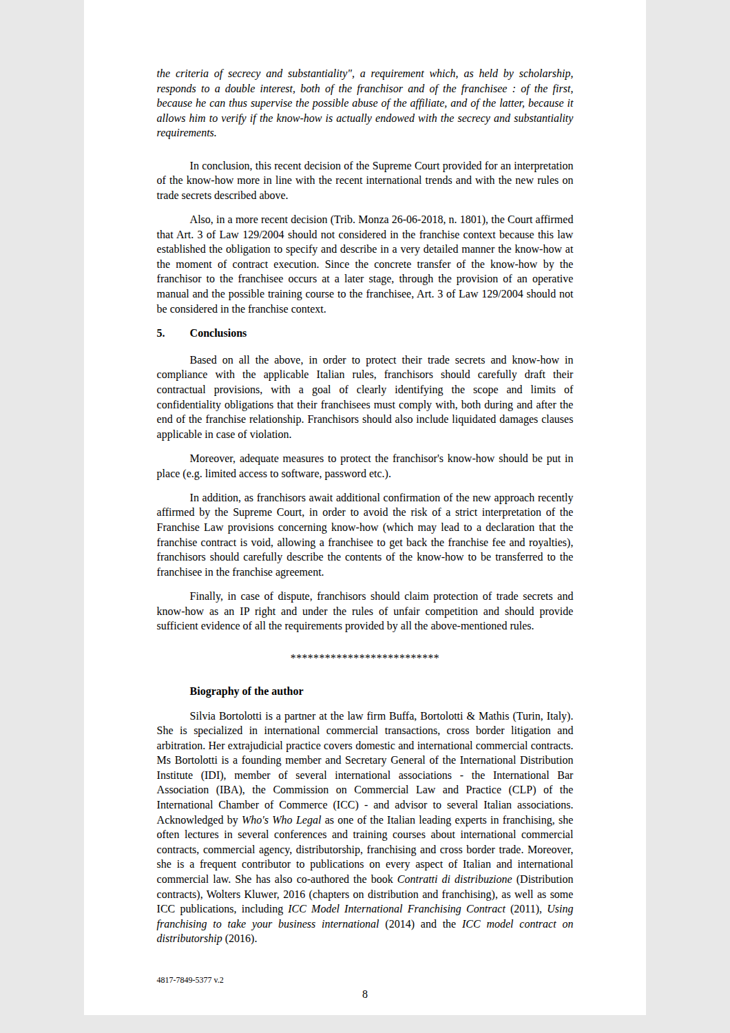the criteria of secrecy and substantiality", a requirement which, as held by scholarship, responds to a double interest, both of the franchisor and of the franchisee : of the first, because he can thus supervise the possible abuse of the affiliate, and of the latter, because it allows him to verify if the know-how is actually endowed with the secrecy and substantiality requirements.
In conclusion, this recent decision of the Supreme Court provided for an interpretation of the know-how more in line with the recent international trends and with the new rules on trade secrets described above.
Also, in a more recent decision (Trib. Monza 26-06-2018, n. 1801), the Court affirmed that Art. 3 of Law 129/2004 should not considered in the franchise context because this law established the obligation to specify and describe in a very detailed manner the know-how at the moment of contract execution. Since the concrete transfer of the know-how by the franchisor to the franchisee occurs at a later stage, through the provision of an operative manual and the possible training course to the franchisee, Art. 3 of Law 129/2004 should not be considered in the franchise context.
5. Conclusions
Based on all the above, in order to protect their trade secrets and know-how in compliance with the applicable Italian rules, franchisors should carefully draft their contractual provisions, with a goal of clearly identifying the scope and limits of confidentiality obligations that their franchisees must comply with, both during and after the end of the franchise relationship. Franchisors should also include liquidated damages clauses applicable in case of violation.
Moreover, adequate measures to protect the franchisor's know-how should be put in place (e.g. limited access to software, password etc.).
In addition, as franchisors await additional confirmation of the new approach recently affirmed by the Supreme Court, in order to avoid the risk of a strict interpretation of the Franchise Law provisions concerning know-how (which may lead to a declaration that the franchise contract is void, allowing a franchisee to get back the franchise fee and royalties), franchisors should carefully describe the contents of the know-how to be transferred to the franchisee in the franchise agreement.
Finally, in case of dispute, franchisors should claim protection of trade secrets and know-how as an IP right and under the rules of unfair competition and should provide sufficient evidence of all the requirements provided by all the above-mentioned rules.
**************************
Biography of the author
Silvia Bortolotti is a partner at the law firm Buffa, Bortolotti & Mathis (Turin, Italy). She is specialized in international commercial transactions, cross border litigation and arbitration. Her extrajudicial practice covers domestic and international commercial contracts. Ms Bortolotti is a founding member and Secretary General of the International Distribution Institute (IDI), member of several international associations - the International Bar Association (IBA), the Commission on Commercial Law and Practice (CLP) of the International Chamber of Commerce (ICC) - and advisor to several Italian associations. Acknowledged by Who's Who Legal as one of the Italian leading experts in franchising, she often lectures in several conferences and training courses about international commercial contracts, commercial agency, distributorship, franchising and cross border trade. Moreover, she is a frequent contributor to publications on every aspect of Italian and international commercial law. She has also co-authored the book Contratti di distribuzione (Distribution contracts), Wolters Kluwer, 2016 (chapters on distribution and franchising), as well as some ICC publications, including ICC Model International Franchising Contract (2011), Using franchising to take your business international (2014) and the ICC model contract on distributorship (2016).
4817-7849-5377 v.2
8